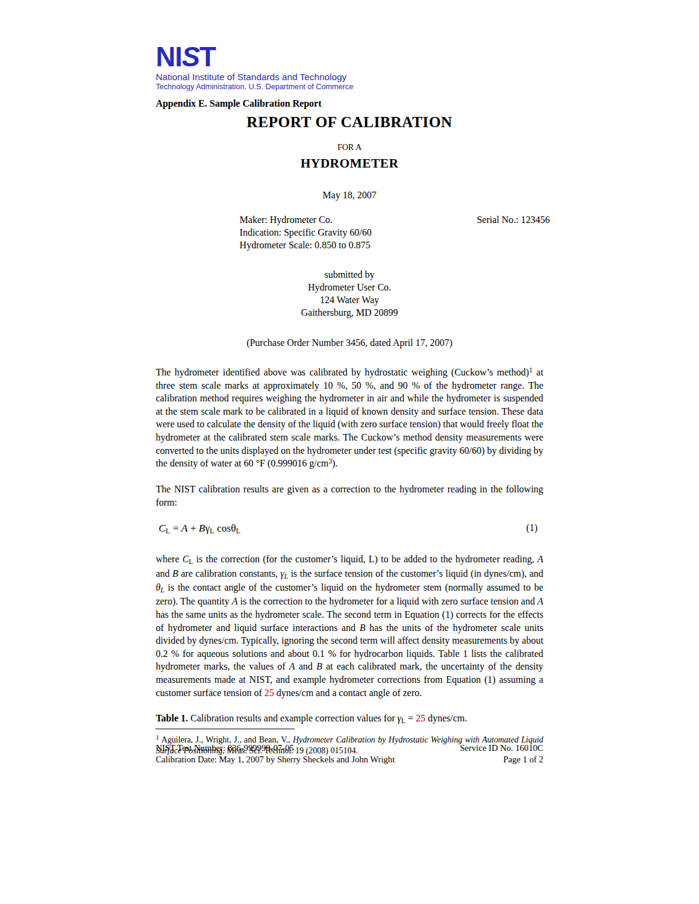NIST
National Institute of Standards and Technology
Technology Administration, U.S. Department of Commerce
Appendix E. Sample Calibration Report
REPORT OF CALIBRATION
FOR A
HYDROMETER
May 18, 2007
Maker: Hydrometer Co.Serial No.: 123456
Indication: Specific Gravity 60/60
Hydrometer Scale: 0.850 to 0.875
submitted by
Hydrometer User Co.
124 Water Way
Gaithersburg, MD 20899
(Purchase Order Number 3456, dated April 17, 2007)
The hydrometer identified above was calibrated by hydrostatic weighing (Cuckow’s method)1 at three stem scale marks at approximately 10 %, 50 %, and 90 % of the hydrometer range. The calibration method requires weighing the hydrometer in air and while the hydrometer is suspended at the stem scale mark to be calibrated in a liquid of known density and surface tension. These data were used to calculate the density of the liquid (with zero surface tension) that would freely float the hydrometer at the calibrated stem scale marks. The Cuckow’s method density measurements were converted to the units displayed on the hydrometer under test (specific gravity 60/60) by dividing by the density of water at 60 °F (0.999016 g/cm3).
The NIST calibration results are given as a correction to the hydrometer reading in the following form:
CL = A + BγL cosθL (1)
where CL is the correction (for the customer’s liquid, L) to be added to the hydrometer reading, A and B are calibration constants, γL is the surface tension of the customer’s liquid (in dynes/cm), and θL is the contact angle of the customer’s liquid on the hydrometer stem (normally assumed to be zero). The quantity A is the correction to the hydrometer for a liquid with zero surface tension and A has the same units as the hydrometer scale. The second term in Equation (1) corrects for the effects of hydrometer and liquid surface interactions and B has the units of the hydrometer scale units divided by dynes/cm. Typically, ignoring the second term will affect density measurements by about 0.2 % for aqueous solutions and about 0.1 % for hydrocarbon liquids. Table 1 lists the calibrated hydrometer marks, the values of A and B at each calibrated mark, the uncertainty of the density measurements made at NIST, and example hydrometer corrections from Equation (1) assuming a customer surface tension of 25 dynes/cm and a contact angle of zero.
Table 1. Calibration results and example correction values for γL = 25 dynes/cm.
1 Aguilera, J., Wright, J., and Bean, V., Hydrometer Calibration by Hydrostatic Weighing with Automated Liquid Surface Positioning, Meas. Sci. Technol. 19 (2008) 015104.
NIST Test Number: 836-999999-07-05 Service ID No. 16010C
Calibration Date: May 1, 2007 by Sherry Sheckels and John Wright Page 1 of 2